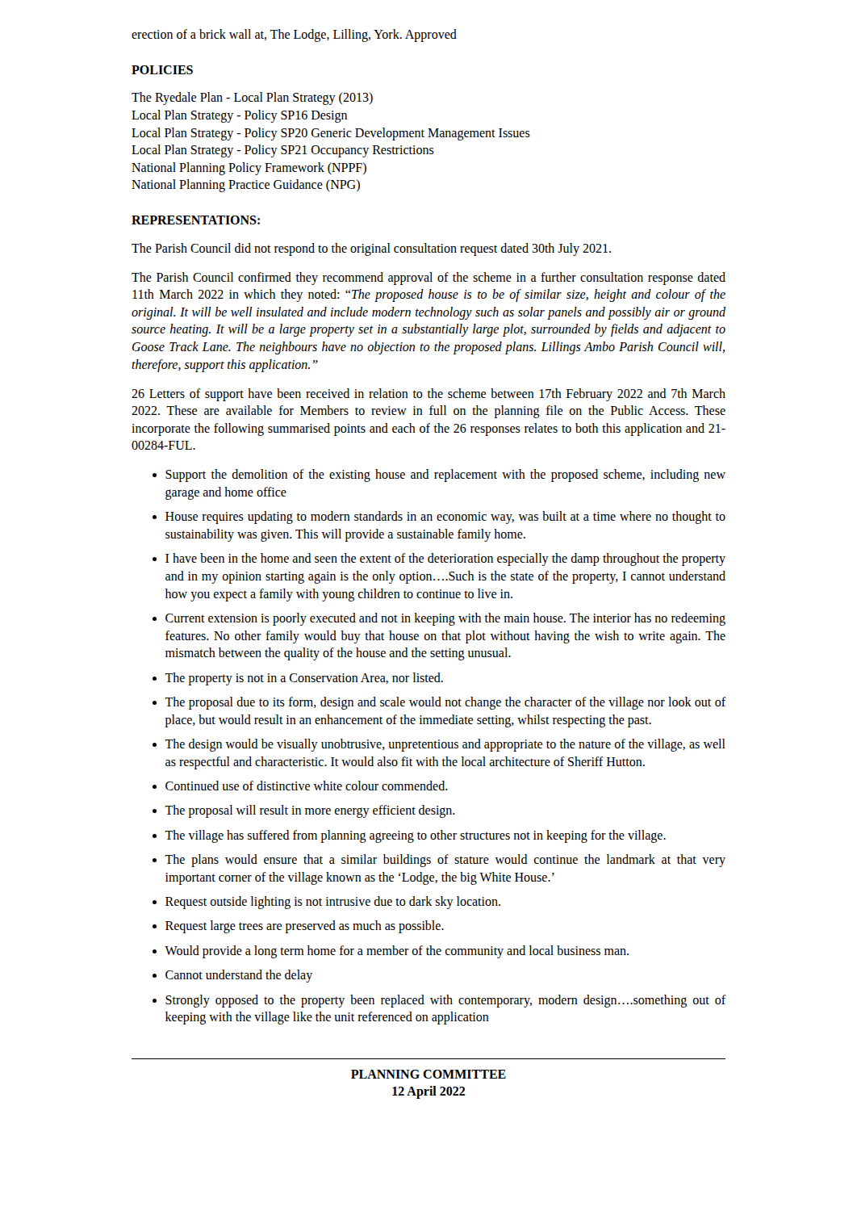erection of a brick wall at, The Lodge, Lilling, York. Approved
POLICIES
The Ryedale Plan - Local Plan Strategy (2013)
Local Plan Strategy - Policy SP16 Design
Local Plan Strategy - Policy SP20 Generic Development Management Issues
Local Plan Strategy - Policy SP21 Occupancy Restrictions
National Planning Policy Framework (NPPF)
National Planning Practice Guidance (NPG)
REPRESENTATIONS:
The Parish Council did not respond to the original consultation request dated 30th July 2021.
The Parish Council confirmed they recommend approval of the scheme in a further consultation response dated 11th March 2022 in which they noted: “The proposed house is to be of similar size, height and colour of the original. It will be well insulated and include modern technology such as solar panels and possibly air or ground source heating. It will be a large property set in a substantially large plot, surrounded by fields and adjacent to Goose Track Lane. The neighbours have no objection to the proposed plans. Lillings Ambo Parish Council will, therefore, support this application.”
26 Letters of support have been received in relation to the scheme between 17th February 2022 and 7th March 2022. These are available for Members to review in full on the planning file on the Public Access. These incorporate the following summarised points and each of the 26 responses relates to both this application and 21-00284-FUL.
Support the demolition of the existing house and replacement with the proposed scheme, including new garage and home office
House requires updating to modern standards in an economic way, was built at a time where no thought to sustainability was given. This will provide a sustainable family home.
I have been in the home and seen the extent of the deterioration especially the damp throughout the property and in my opinion starting again is the only option….Such is the state of the property, I cannot understand how you expect a family with young children to continue to live in.
Current extension is poorly executed and not in keeping with the main house. The interior has no redeeming features. No other family would buy that house on that plot without having the wish to write again. The mismatch between the quality of the house and the setting unusual.
The property is not in a Conservation Area, nor listed.
The proposal due to its form, design and scale would not change the character of the village nor look out of place, but would result in an enhancement of the immediate setting, whilst respecting the past.
The design would be visually unobtrusive, unpretentious and appropriate to the nature of the village, as well as respectful and characteristic. It would also fit with the local architecture of Sheriff Hutton.
Continued use of distinctive white colour commended.
The proposal will result in more energy efficient design.
The village has suffered from planning agreeing to other structures not in keeping for the village.
The plans would ensure that a similar buildings of stature would continue the landmark at that very important corner of the village known as the ‘Lodge, the big White House.’
Request outside lighting is not intrusive due to dark sky location.
Request large trees are preserved as much as possible.
Would provide a long term home for a member of the community and local business man.
Cannot understand the delay
Strongly opposed to the property been replaced with contemporary, modern design….something out of keeping with the village like the unit referenced on application
PLANNING COMMITTEE
12 April 2022